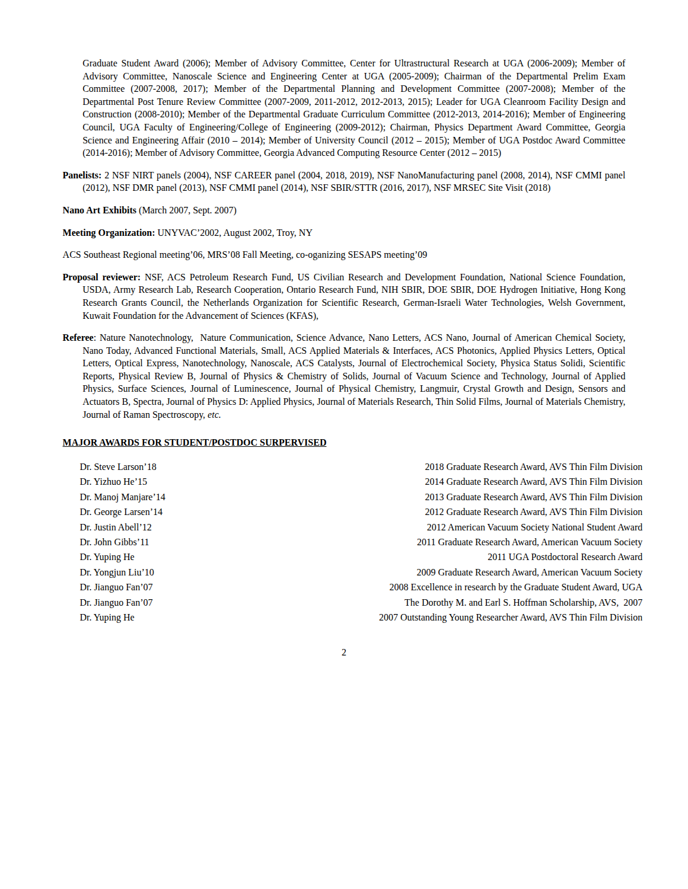Graduate Student Award (2006); Member of Advisory Committee, Center for Ultrastructural Research at UGA (2006-2009); Member of Advisory Committee, Nanoscale Science and Engineering Center at UGA (2005-2009); Chairman of the Departmental Prelim Exam Committee (2007-2008, 2017); Member of the Departmental Planning and Development Committee (2007-2008); Member of the Departmental Post Tenure Review Committee (2007-2009, 2011-2012, 2012-2013, 2015); Leader for UGA Cleanroom Facility Design and Construction (2008-2010); Member of the Departmental Graduate Curriculum Committee (2012-2013, 2014-2016); Member of Engineering Council, UGA Faculty of Engineering/College of Engineering (2009-2012); Chairman, Physics Department Award Committee, Georgia Science and Engineering Affair (2010 – 2014); Member of University Council (2012 – 2015); Member of UGA Postdoc Award Committee (2014-2016); Member of Advisory Committee, Georgia Advanced Computing Resource Center (2012 – 2015)
Panelists: 2 NSF NIRT panels (2004), NSF CAREER panel (2004, 2018, 2019), NSF NanoManufacturing panel (2008, 2014), NSF CMMI panel (2012), NSF DMR panel (2013), NSF CMMI panel (2014), NSF SBIR/STTR (2016, 2017), NSF MRSEC Site Visit (2018)
Nano Art Exhibits (March 2007, Sept. 2007)
Meeting Organization: UNYVAC’2002, August 2002, Troy, NY
ACS Southeast Regional meeting’06, MRS’08 Fall Meeting, co-oganizing SESAPS meeting’09
Proposal reviewer: NSF, ACS Petroleum Research Fund, US Civilian Research and Development Foundation, National Science Foundation, USDA, Army Research Lab, Research Cooperation, Ontario Research Fund, NIH SBIR, DOE SBIR, DOE Hydrogen Initiative, Hong Kong Research Grants Council, the Netherlands Organization for Scientific Research, German-Israeli Water Technologies, Welsh Government, Kuwait Foundation for the Advancement of Sciences (KFAS),
Referee: Nature Nanotechnology, Nature Communication, Science Advance, Nano Letters, ACS Nano, Journal of American Chemical Society, Nano Today, Advanced Functional Materials, Small, ACS Applied Materials & Interfaces, ACS Photonics, Applied Physics Letters, Optical Letters, Optical Express, Nanotechnology, Nanoscale, ACS Catalysts, Journal of Electrochemical Society, Physica Status Solidi, Scientific Reports, Physical Review B, Journal of Physics & Chemistry of Solids, Journal of Vacuum Science and Technology, Journal of Applied Physics, Surface Sciences, Journal of Luminescence, Journal of Physical Chemistry, Langmuir, Crystal Growth and Design, Sensors and Actuators B, Spectra, Journal of Physics D: Applied Physics, Journal of Materials Research, Thin Solid Films, Journal of Materials Chemistry, Journal of Raman Spectroscopy, etc.
MAJOR AWARDS FOR STUDENT/POSTDOC SURPERVISED
| Dr. Steve Larson’18 | 2018 Graduate Research Award, AVS Thin Film Division |
| Dr. Yizhuo He’15 | 2014 Graduate Research Award, AVS Thin Film Division |
| Dr. Manoj Manjare’14 | 2013 Graduate Research Award, AVS Thin Film Division |
| Dr. George Larsen’14 | 2012 Graduate Research Award, AVS Thin Film Division |
| Dr. Justin Abell’12 | 2012 American Vacuum Society National Student Award |
| Dr. John Gibbs’11 | 2011 Graduate Research Award, American Vacuum Society |
| Dr. Yuping He | 2011 UGA Postdoctoral Research Award |
| Dr. Yongjun Liu’10 | 2009 Graduate Research Award, American Vacuum Society |
| Dr. Jianguo Fan’07 | 2008 Excellence in research by the Graduate Student Award, UGA |
| Dr. Jianguo Fan’07 | The Dorothy M. and Earl S. Hoffman Scholarship, AVS, 2007 |
| Dr. Yuping He | 2007 Outstanding Young Researcher Award, AVS Thin Film Division |
2